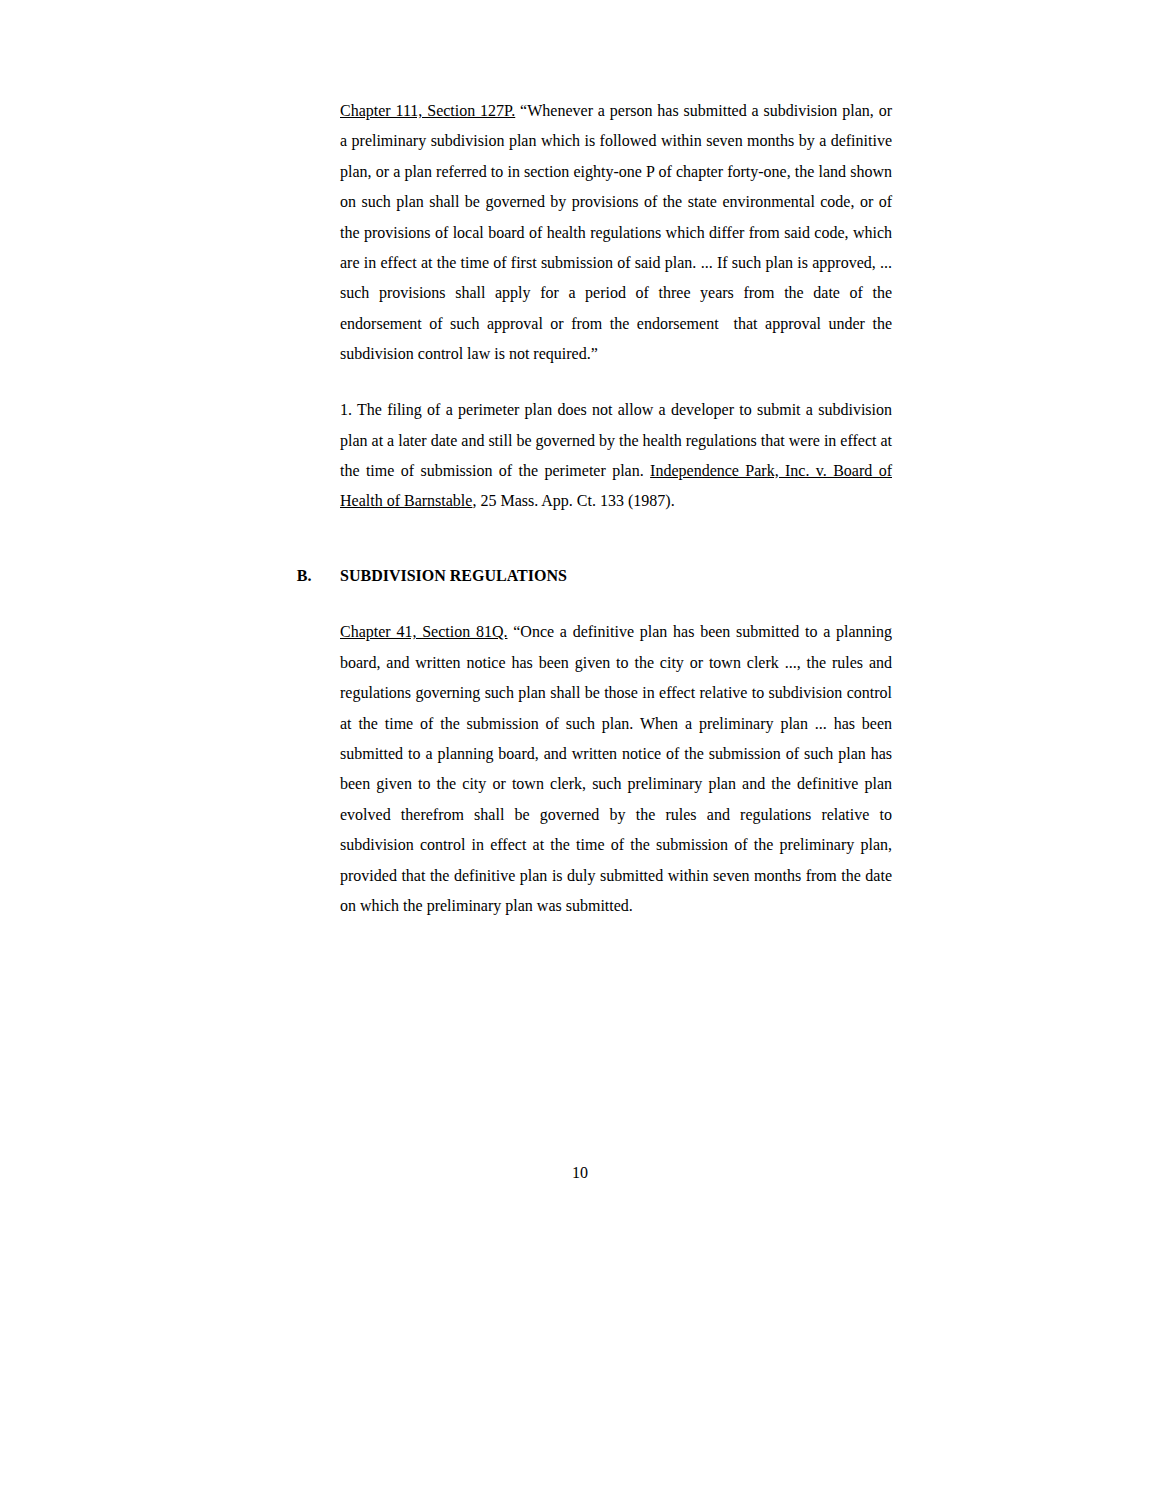Chapter 111, Section 127P. “Whenever a person has submitted a subdivision plan, or a preliminary subdivision plan which is followed within seven months by a definitive plan, or a plan referred to in section eighty-one P of chapter forty-one, the land shown on such plan shall be governed by provisions of the state environmental code, or of the provisions of local board of health regulations which differ from said code, which are in effect at the time of first submission of said plan. ... If such plan is approved, ... such provisions shall apply for a period of three years from the date of the endorsement of such approval or from the endorsement that approval under the subdivision control law is not required.”
1. The filing of a perimeter plan does not allow a developer to submit a subdivision plan at a later date and still be governed by the health regulations that were in effect at the time of submission of the perimeter plan. Independence Park, Inc. v. Board of Health of Barnstable, 25 Mass. App. Ct. 133 (1987).
B. SUBDIVISION REGULATIONS
Chapter 41, Section 81Q. “Once a definitive plan has been submitted to a planning board, and written notice has been given to the city or town clerk ..., the rules and regulations governing such plan shall be those in effect relative to subdivision control at the time of the submission of such plan. When a preliminary plan ... has been submitted to a planning board, and written notice of the submission of such plan has been given to the city or town clerk, such preliminary plan and the definitive plan evolved therefrom shall be governed by the rules and regulations relative to subdivision control in effect at the time of the submission of the preliminary plan, provided that the definitive plan is duly submitted within seven months from the date on which the preliminary plan was submitted.
10